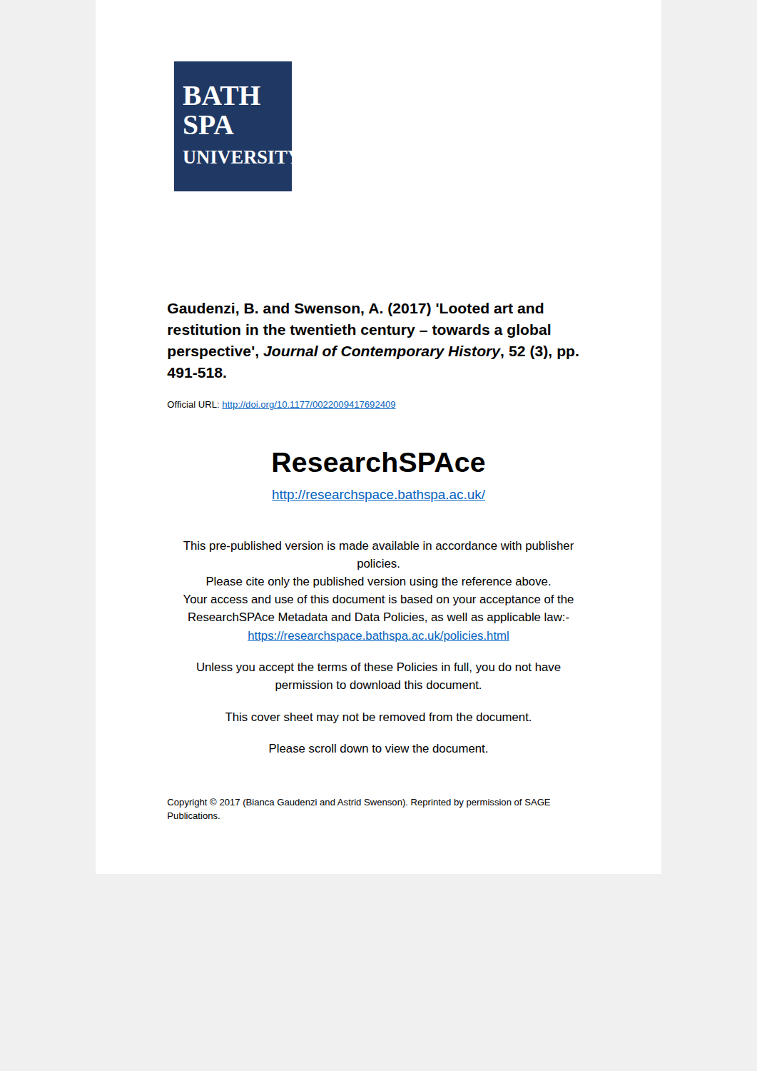Gaudenzi, B. and Swenson, A. (2017) 'Looted art and restitution in the twentieth century – towards a global perspective', Journal of Contemporary History, 52 (3), pp. 491-518.
Official URL: http://doi.org/10.1177/0022009417692409
ResearchSPAce
http://researchspace.bathspa.ac.uk/
This pre-published version is made available in accordance with publisher policies.
Please cite only the published version using the reference above.
Your access and use of this document is based on your acceptance of the ResearchSPAce Metadata and Data Policies, as well as applicable law:-
https://researchspace.bathspa.ac.uk/policies.html
Unless you accept the terms of these Policies in full, you do not have permission to download this document.
This cover sheet may not be removed from the document.
Please scroll down to view the document.
Copyright © 2017 (Bianca Gaudenzi and Astrid Swenson). Reprinted by permission of SAGE Publications.